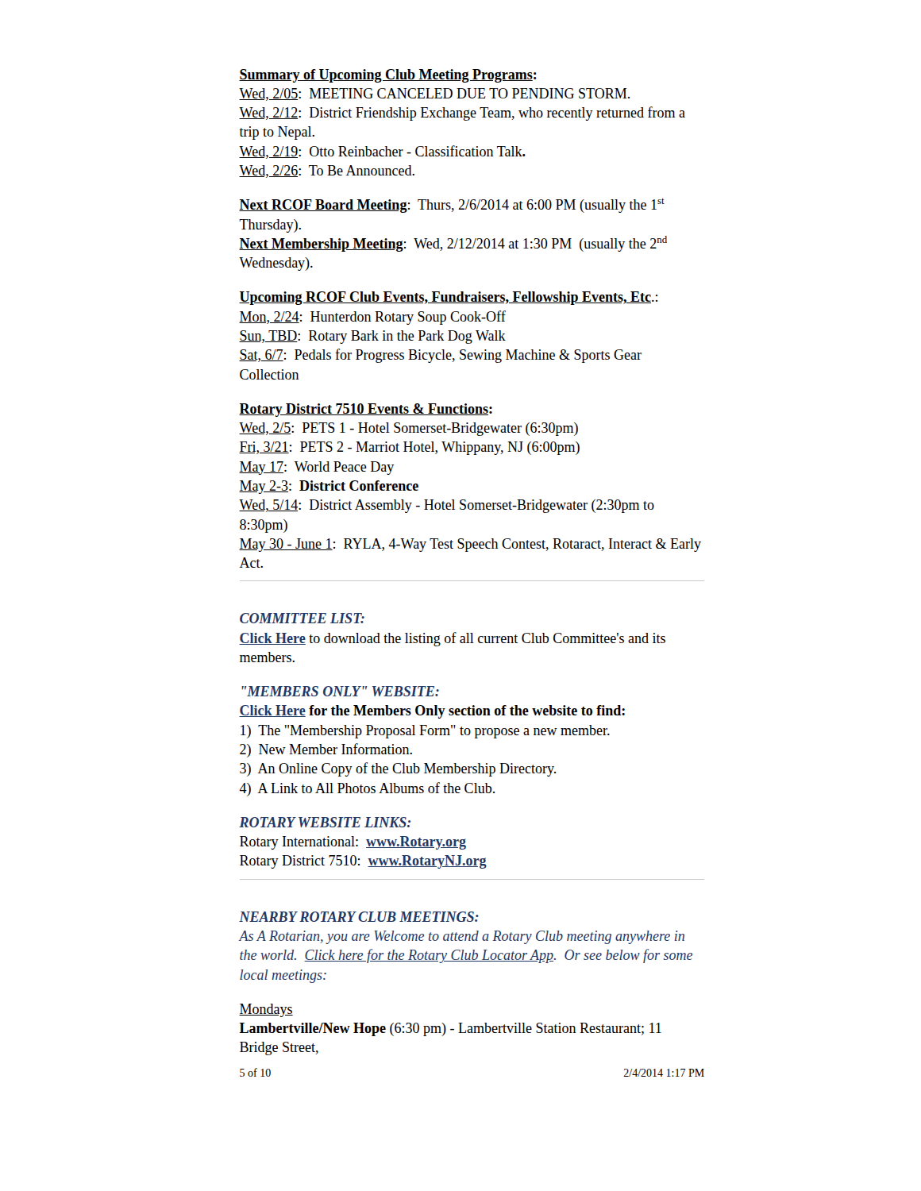Summary of Upcoming Club Meeting Programs:
Wed, 2/05: MEETING CANCELED DUE TO PENDING STORM.
Wed, 2/12: District Friendship Exchange Team, who recently returned from a trip to Nepal.
Wed, 2/19: Otto Reinbacher - Classification Talk.
Wed, 2/26: To Be Announced.
Next RCOF Board Meeting: Thurs, 2/6/2014 at 6:00 PM (usually the 1st Thursday).
Next Membership Meeting: Wed, 2/12/2014 at 1:30 PM (usually the 2nd Wednesday).
Upcoming RCOF Club Events, Fundraisers, Fellowship Events, Etc.:
Mon, 2/24: Hunterdon Rotary Soup Cook-Off
Sun, TBD: Rotary Bark in the Park Dog Walk
Sat, 6/7: Pedals for Progress Bicycle, Sewing Machine & Sports Gear Collection
Rotary District 7510 Events & Functions:
Wed, 2/5: PETS 1 - Hotel Somerset-Bridgewater (6:30pm)
Fri, 3/21: PETS 2 - Marriot Hotel, Whippany, NJ (6:00pm)
May 17: World Peace Day
May 2-3: District Conference
Wed, 5/14: District Assembly - Hotel Somerset-Bridgewater (2:30pm to 8:30pm)
May 30 - June 1: RYLA, 4-Way Test Speech Contest, Rotaract, Interact & Early Act.
COMMITTEE LIST:
Click Here to download the listing of all current Club Committee's and its members.
"MEMBERS ONLY" WEBSITE:
Click Here for the Members Only section of the website to find:
1) The "Membership Proposal Form" to propose a new member.
2) New Member Information.
3) An Online Copy of the Club Membership Directory.
4) A Link to All Photos Albums of the Club.
ROTARY WEBSITE LINKS:
Rotary International: www.Rotary.org
Rotary District 7510: www.RotaryNJ.org
NEARBY ROTARY CLUB MEETINGS:
As A Rotarian, you are Welcome to attend a Rotary Club meeting anywhere in the world. Click here for the Rotary Club Locator App. Or see below for some local meetings:
Mondays
Lambertville/New Hope (6:30 pm) - Lambertville Station Restaurant; 11 Bridge Street,
5 of 10 2/4/2014 1:17 PM